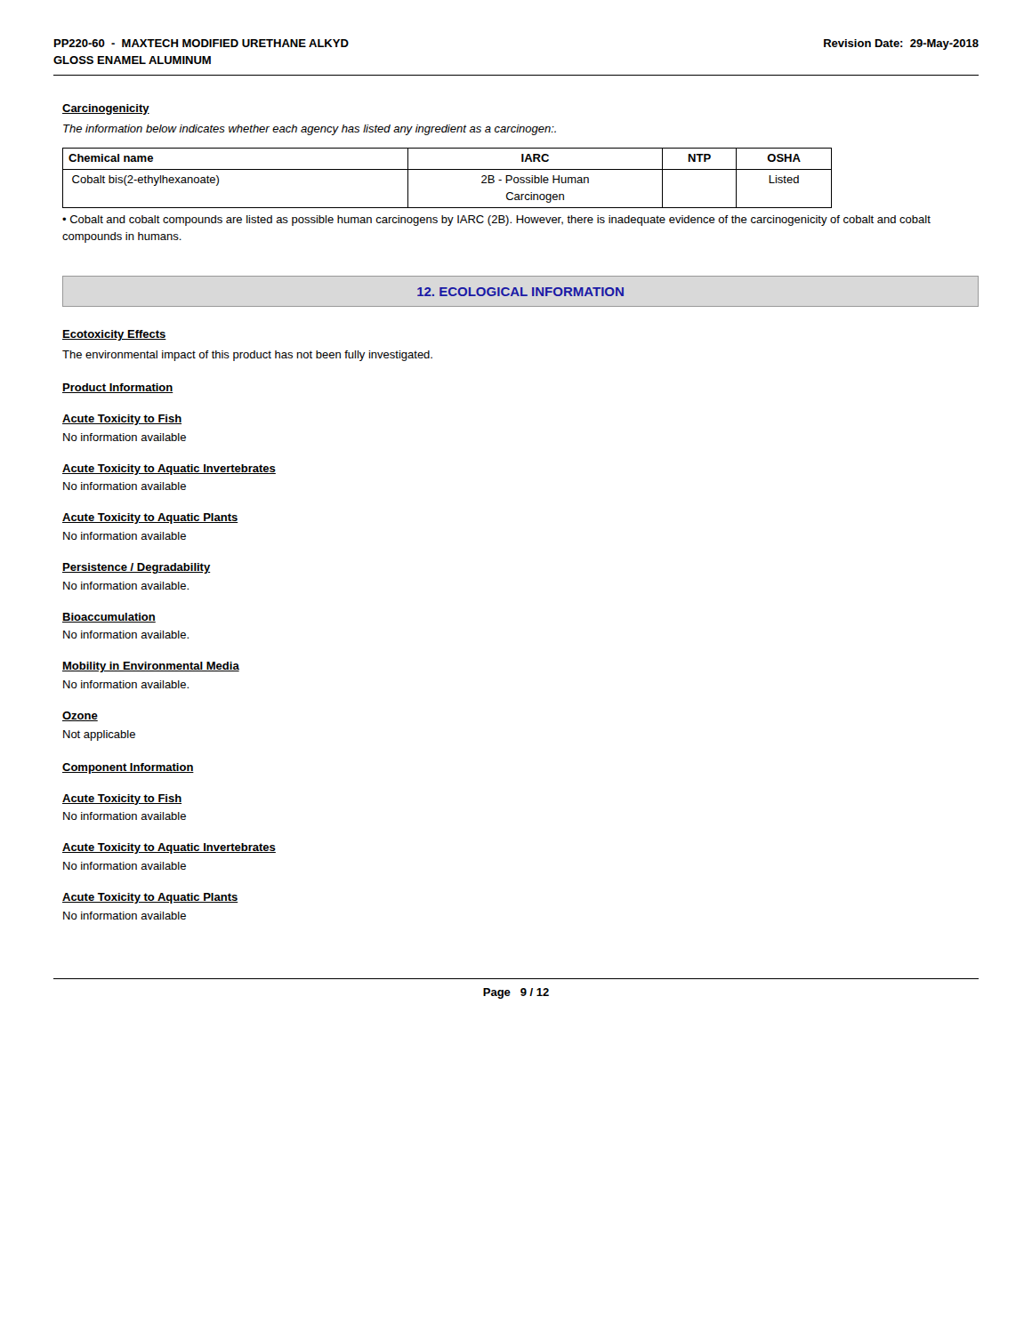PP220-60 - MAXTECH MODIFIED URETHANE ALKYD
GLOSS ENAMEL ALUMINUM
Revision Date: 29-May-2018
Carcinogenicity
The information below indicates whether each agency has listed any ingredient as a carcinogen:.
| Chemical name | IARC | NTP | OSHA |
| --- | --- | --- | --- |
| Cobalt bis(2-ethylhexanoate) | 2B - Possible Human Carcinogen | | Listed |
• Cobalt and cobalt compounds are listed as possible human carcinogens by IARC (2B). However, there is inadequate evidence of the carcinogenicity of cobalt and cobalt compounds in humans.
12. ECOLOGICAL INFORMATION
Ecotoxicity Effects
The environmental impact of this product has not been fully investigated.
Product Information
Acute Toxicity to Fish
No information available
Acute Toxicity to Aquatic Invertebrates
No information available
Acute Toxicity to Aquatic Plants
No information available
Persistence / Degradability
No information available.
Bioaccumulation
No information available.
Mobility in Environmental Media
No information available.
Ozone
Not applicable
Component Information
Acute Toxicity to Fish
No information available
Acute Toxicity to Aquatic Invertebrates
No information available
Acute Toxicity to Aquatic Plants
No information available
Page 9 / 12